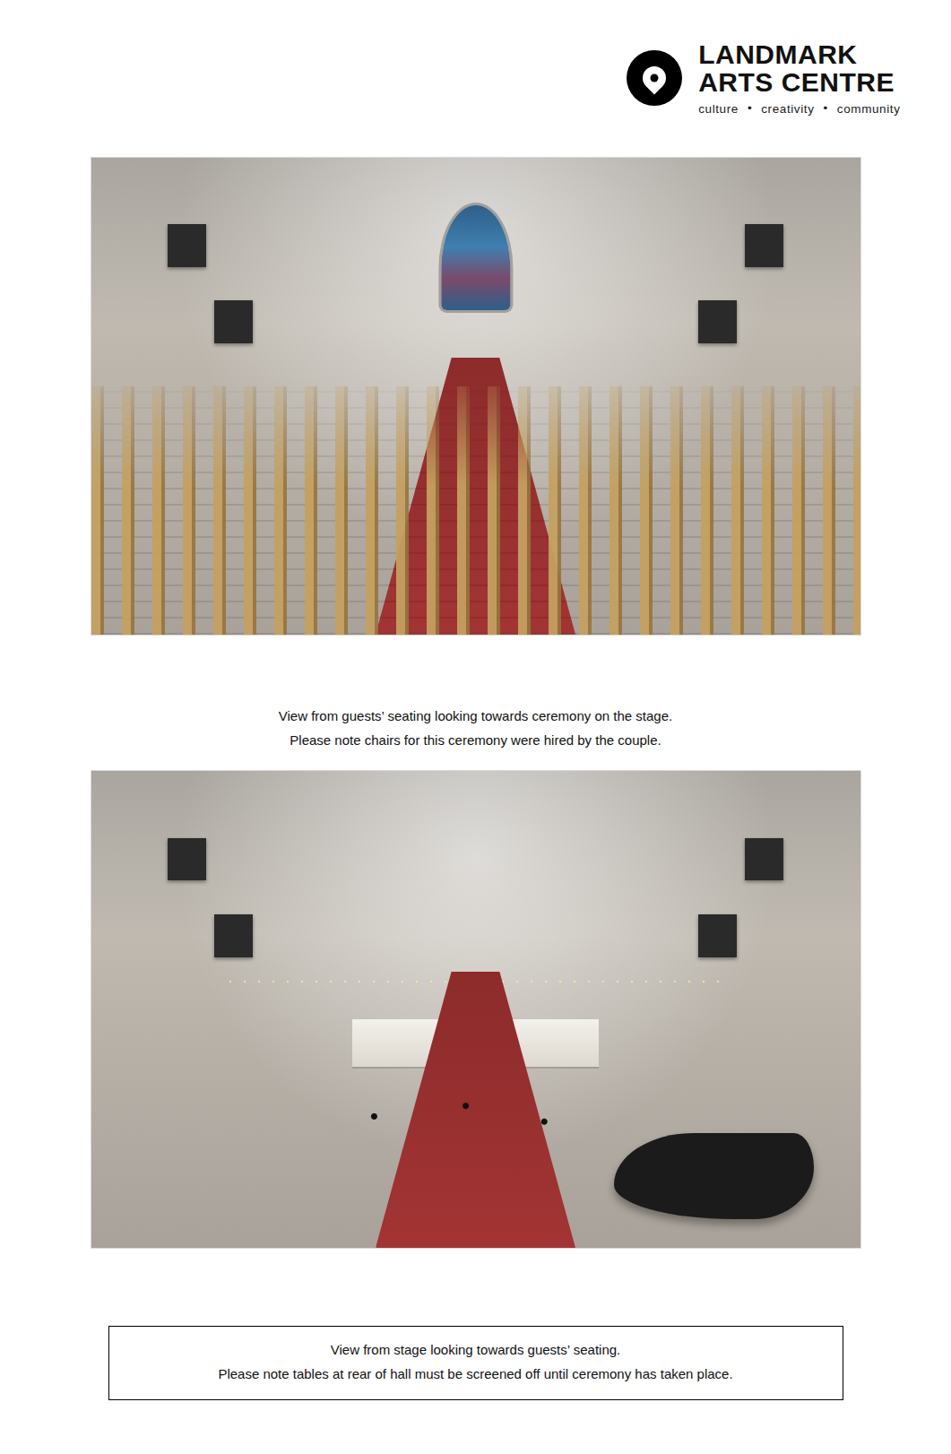LANDMARK ARTS CENTRE culture•creativity•community
View from guests’ seating looking towards ceremony on the stage.
Please note chairs for this ceremony were hired by the couple.
View from stage looking towards guests’ seating.
Please note tables at rear of hall must be screened off until ceremony has taken place.